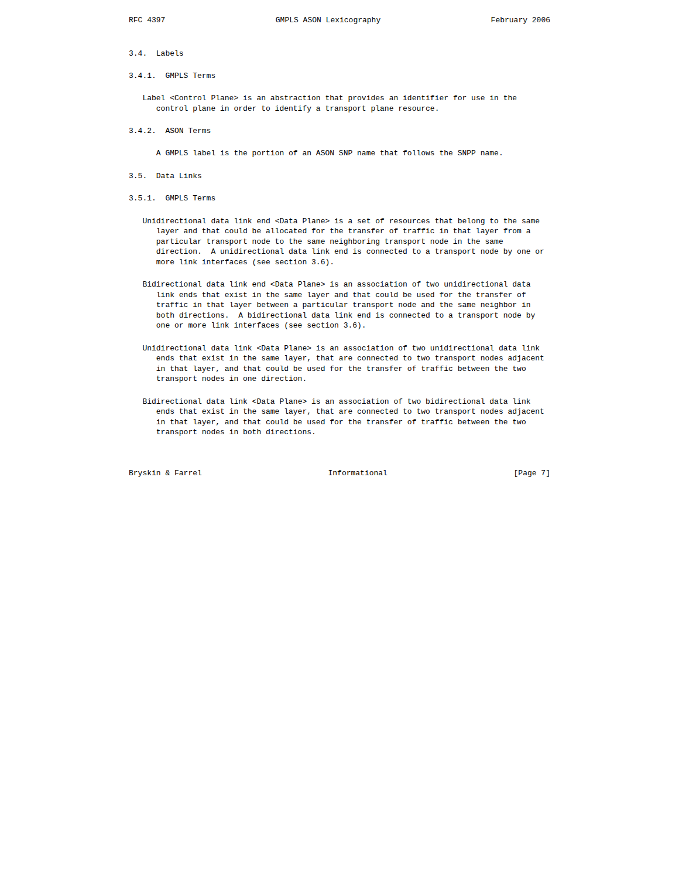RFC 4397 GMPLS ASON Lexicography February 2006
3.4. Labels
3.4.1. GMPLS Terms
Label <Control Plane> is an abstraction that provides an identifier for use in the control plane in order to identify a transport plane resource.
3.4.2. ASON Terms
A GMPLS label is the portion of an ASON SNP name that follows the SNPP name.
3.5. Data Links
3.5.1. GMPLS Terms
Unidirectional data link end <Data Plane> is a set of resources that belong to the same layer and that could be allocated for the transfer of traffic in that layer from a particular transport node to the same neighboring transport node in the same direction. A unidirectional data link end is connected to a transport node by one or more link interfaces (see section 3.6).
Bidirectional data link end <Data Plane> is an association of two unidirectional data link ends that exist in the same layer and that could be used for the transfer of traffic in that layer between a particular transport node and the same neighbor in both directions. A bidirectional data link end is connected to a transport node by one or more link interfaces (see section 3.6).
Unidirectional data link <Data Plane> is an association of two unidirectional data link ends that exist in the same layer, that are connected to two transport nodes adjacent in that layer, and that could be used for the transfer of traffic between the two transport nodes in one direction.
Bidirectional data link <Data Plane> is an association of two bidirectional data link ends that exist in the same layer, that are connected to two transport nodes adjacent in that layer, and that could be used for the transfer of traffic between the two transport nodes in both directions.
Bryskin & Farrel Informational [Page 7]